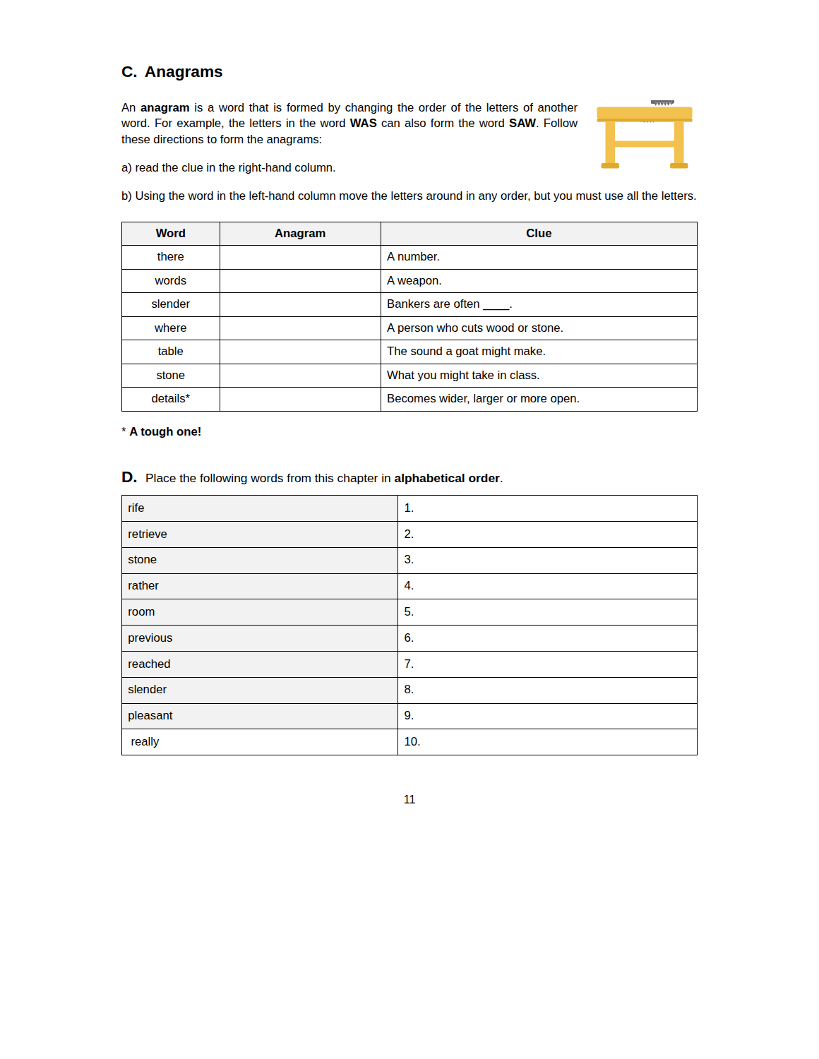C. Anagrams
An anagram is a word that is formed by changing the order of the letters of another word. For example, the letters in the word WAS can also form the word SAW. Follow these directions to form the anagrams:
a) read the clue in the right-hand column.
b) Using the word in the left-hand column move the letters around in any order, but you must use all the letters.
| Word | Anagram | Clue |
| --- | --- | --- |
| there | | A number. |
| words | | A weapon. |
| slender | | Bankers are often ____. |
| where | | A person who cuts wood or stone. |
| table | | The sound a goat might make. |
| stone | | What you might take in class. |
| details* | | Becomes wider, larger or more open. |
* A tough one!
D. Place the following words from this chapter in alphabetical order.
| rife | 1. |
| retrieve | 2. |
| stone | 3. |
| rather | 4. |
| room | 5. |
| previous | 6. |
| reached | 7. |
| slender | 8. |
| pleasant | 9. |
| really | 10. |
11